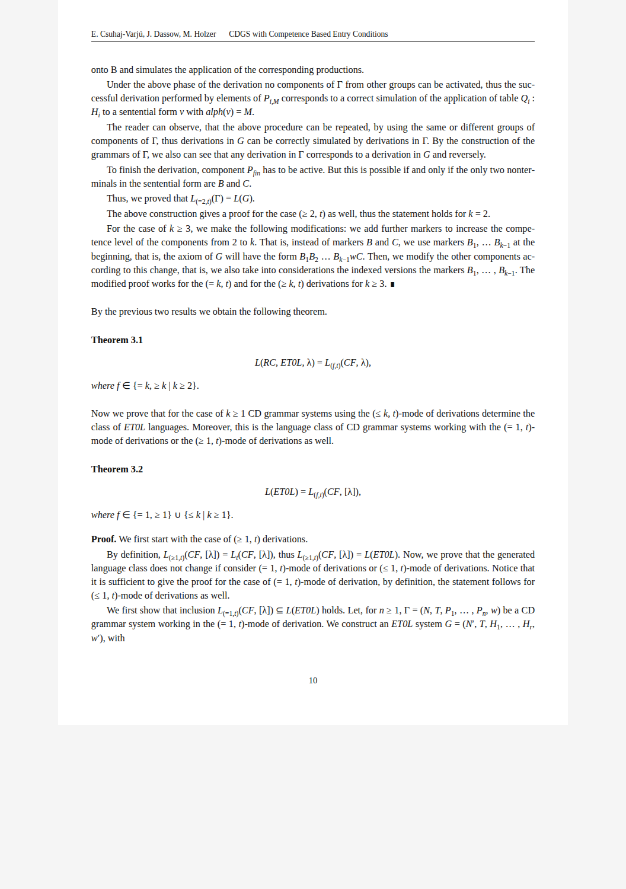E. Csuhaj-Varjú, J. Dassow, M. Holzer CDGS with Competence Based Entry Conditions
onto B and simulates the application of the corresponding productions.
Under the above phase of the derivation no components of Γ from other groups can be activated, thus the successful derivation performed by elements of Pi,M corresponds to a correct simulation of the application of table Qi : Hi to a sentential form v with alph(v) = M.
The reader can observe, that the above procedure can be repeated, by using the same or different groups of components of Γ, thus derivations in G can be correctly simulated by derivations in Γ. By the construction of the grammars of Γ, we also can see that any derivation in Γ corresponds to a derivation in G and reversely.
To finish the derivation, component Pfin has to be active. But this is possible if and only if the only two nonterminals in the sentential form are B and C.
Thus, we proved that L(=2,t)(Γ) = L(G).
The above construction gives a proof for the case (≥ 2, t) as well, thus the statement holds for k = 2.
For the case of k ≥ 3, we make the following modifications: we add further markers to increase the competence level of the components from 2 to k. That is, instead of markers B and C, we use markers B1, … Bk−1 at the beginning, that is, the axiom of G will have the form B1B2 … Bk−1wC. Then, we modify the other components according to this change, that is, we also take into considerations the indexed versions the markers B1, … , Bk−1. The modified proof works for the (= k, t) and for the (≥ k, t) derivations for k ≥ 3. ∎
By the previous two results we obtain the following theorem.
Theorem 3.1
L(RC, ET0L, λ) = L(f,t)(CF, λ),
where f ∈ {= k, ≥ k | k ≥ 2}.
Now we prove that for the case of k ≥ 1 CD grammar systems using the (≤ k, t)-mode of derivations determine the class of ET0L languages. Moreover, this is the language class of CD grammar systems working with the (= 1, t)-mode of derivations or the (≥ 1, t)-mode of derivations as well.
Theorem 3.2
L(ET0L) = L(f,t)(CF, [λ]),
where f ∈ {= 1, ≥ 1} ∪ {≤ k | k ≥ 1}.
Proof. We first start with the case of (≥ 1, t) derivations.
By definition, L(≥1,t)(CF, [λ]) = Lt(CF, [λ]), thus L(≥1,t)(CF, [λ]) = L(ET0L). Now, we prove that the generated language class does not change if consider (= 1, t)-mode of derivations or (≤ 1, t)-mode of derivations. Notice that it is sufficient to give the proof for the case of (= 1, t)-mode of derivation, by definition, the statement follows for (≤ 1, t)-mode of derivations as well.
We first show that inclusion L(=1,t)(CF, [λ]) ⊆ L(ET0L) holds. Let, for n ≥ 1, Γ = (N, T, P1, … , Pn, w) be a CD grammar system working in the (= 1, t)-mode of derivation. We construct an ET0L system G = (N′, T, H1, … , Hr, w′), with
10